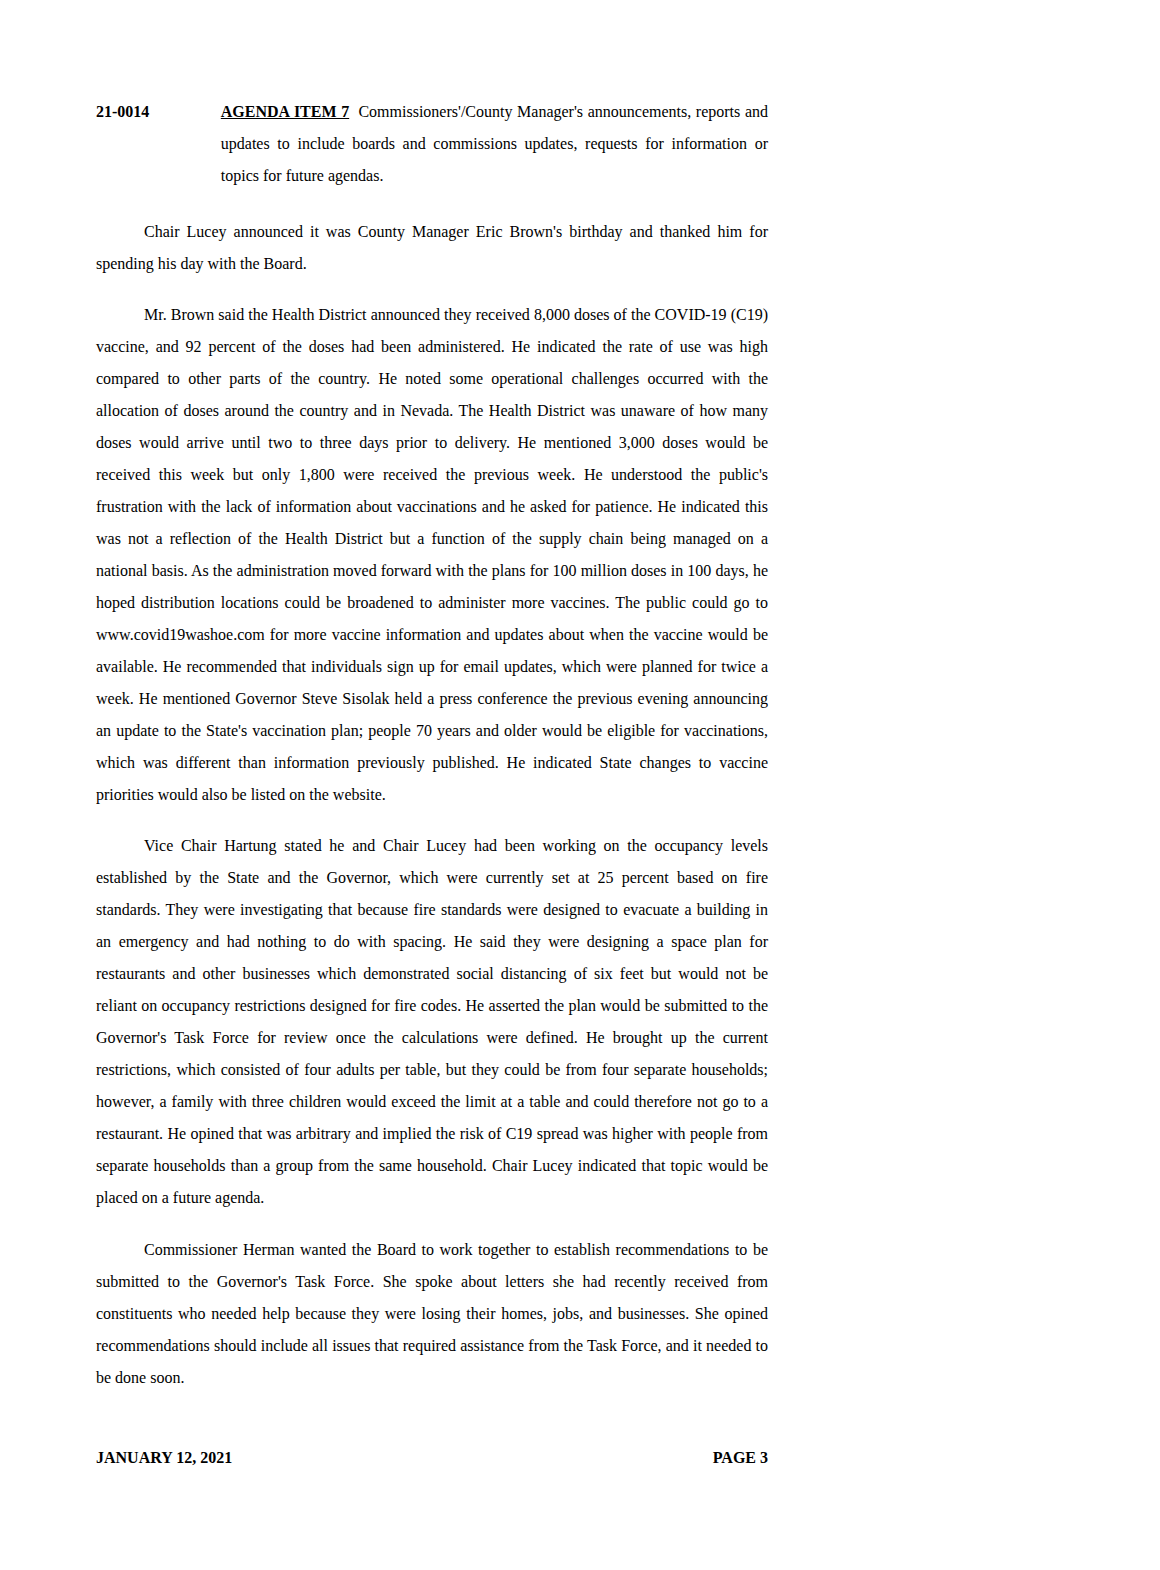21-0014
AGENDA ITEM 7 Commissioners'/County Manager's announcements, reports and updates to include boards and commissions updates, requests for information or topics for future agendas.
Chair Lucey announced it was County Manager Eric Brown's birthday and thanked him for spending his day with the Board.
Mr. Brown said the Health District announced they received 8,000 doses of the COVID-19 (C19) vaccine, and 92 percent of the doses had been administered. He indicated the rate of use was high compared to other parts of the country. He noted some operational challenges occurred with the allocation of doses around the country and in Nevada. The Health District was unaware of how many doses would arrive until two to three days prior to delivery. He mentioned 3,000 doses would be received this week but only 1,800 were received the previous week. He understood the public's frustration with the lack of information about vaccinations and he asked for patience. He indicated this was not a reflection of the Health District but a function of the supply chain being managed on a national basis. As the administration moved forward with the plans for 100 million doses in 100 days, he hoped distribution locations could be broadened to administer more vaccines. The public could go to www.covid19washoe.com for more vaccine information and updates about when the vaccine would be available. He recommended that individuals sign up for email updates, which were planned for twice a week. He mentioned Governor Steve Sisolak held a press conference the previous evening announcing an update to the State's vaccination plan; people 70 years and older would be eligible for vaccinations, which was different than information previously published. He indicated State changes to vaccine priorities would also be listed on the website.
Vice Chair Hartung stated he and Chair Lucey had been working on the occupancy levels established by the State and the Governor, which were currently set at 25 percent based on fire standards. They were investigating that because fire standards were designed to evacuate a building in an emergency and had nothing to do with spacing. He said they were designing a space plan for restaurants and other businesses which demonstrated social distancing of six feet but would not be reliant on occupancy restrictions designed for fire codes. He asserted the plan would be submitted to the Governor's Task Force for review once the calculations were defined. He brought up the current restrictions, which consisted of four adults per table, but they could be from four separate households; however, a family with three children would exceed the limit at a table and could therefore not go to a restaurant. He opined that was arbitrary and implied the risk of C19 spread was higher with people from separate households than a group from the same household. Chair Lucey indicated that topic would be placed on a future agenda.
Commissioner Herman wanted the Board to work together to establish recommendations to be submitted to the Governor's Task Force. She spoke about letters she had recently received from constituents who needed help because they were losing their homes, jobs, and businesses. She opined recommendations should include all issues that required assistance from the Task Force, and it needed to be done soon.
JANUARY 12, 2021 PAGE 3